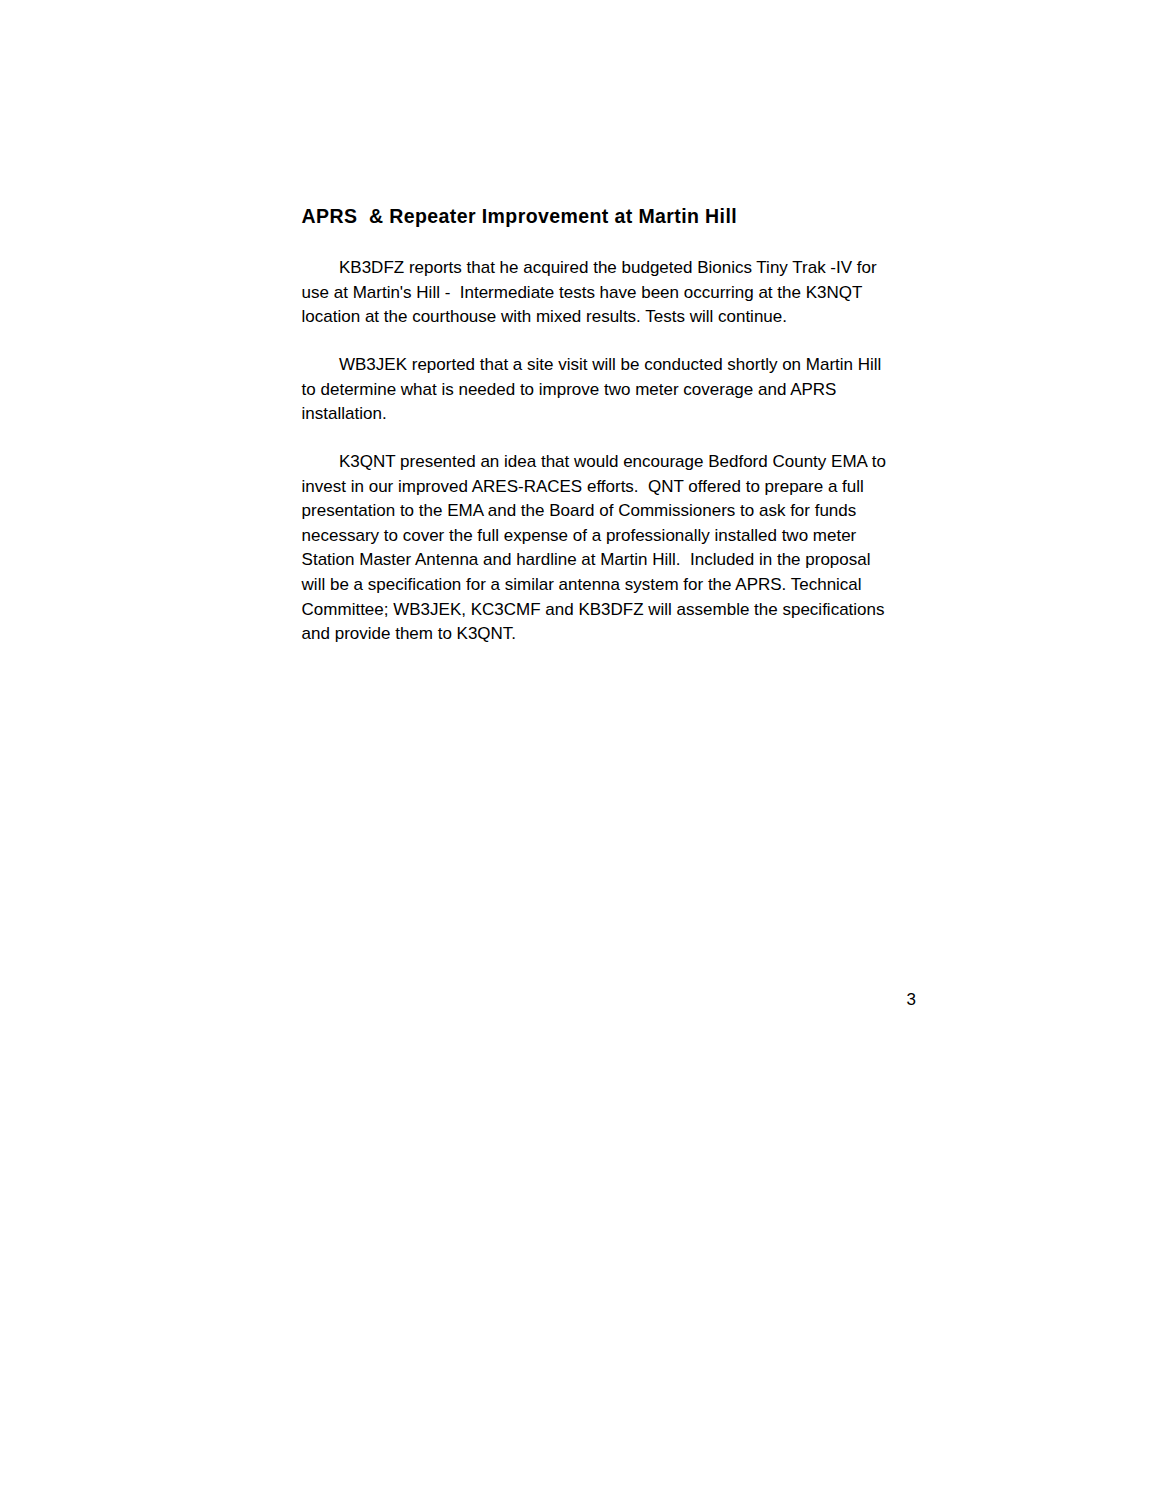APRS & Repeater Improvement at Martin Hill
KB3DFZ reports that he acquired the budgeted Bionics Tiny Trak -IV for use at Martin's Hill - Intermediate tests have been occurring at the K3NQT location at the courthouse with mixed results. Tests will continue.
WB3JEK reported that a site visit will be conducted shortly on Martin Hill to determine what is needed to improve two meter coverage and APRS installation.
K3QNT presented an idea that would encourage Bedford County EMA to invest in our improved ARES-RACES efforts. QNT offered to prepare a full presentation to the EMA and the Board of Commissioners to ask for funds necessary to cover the full expense of a professionally installed two meter Station Master Antenna and hardline at Martin Hill. Included in the proposal will be a specification for a similar antenna system for the APRS. Technical Committee; WB3JEK, KC3CMF and KB3DFZ will assemble the specifications and provide them to K3QNT.
3